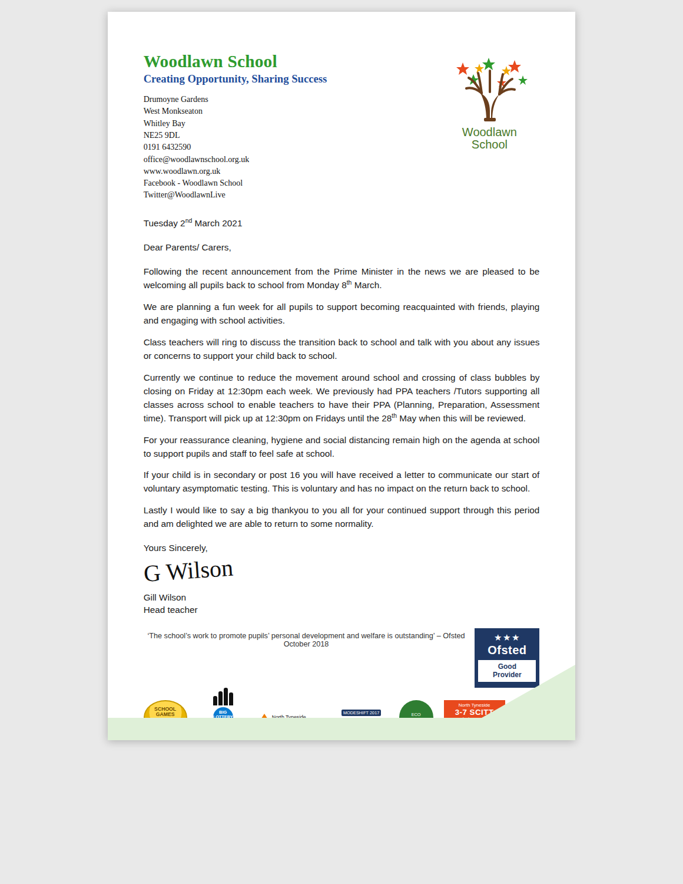Woodlawn School
Creating Opportunity, Sharing Success
Drumoyne Gardens
West Monkseaton
Whitley Bay
NE25 9DL
0191 6432590
office@woodlawnschool.org.uk
www.woodlawn.org.uk
Facebook - Woodlawn School
Twitter@WoodlawnLive
Woodlawn School
Tuesday 2nd March 2021
Dear Parents/ Carers,
Following the recent announcement from the Prime Minister in the news we are pleased to be welcoming all pupils back to school from Monday 8th March.
We are planning a fun week for all pupils to support becoming reacquainted with friends, playing and engaging with school activities.
Class teachers will ring to discuss the transition back to school and talk with you about any issues or concerns to support your child back to school.
Currently we continue to reduce the movement around school and crossing of class bubbles by closing on Friday at 12:30pm each week. We previously had PPA teachers /Tutors supporting all classes across school to enable teachers to have their PPA (Planning, Preparation, Assessment time). Transport will pick up at 12:30pm on Fridays until the 28th May when this will be reviewed.
For your reassurance cleaning, hygiene and social distancing remain high on the agenda at school to support pupils and staff to feel safe at school.
If your child is in secondary or post 16 you will have received a letter to communicate our start of voluntary asymptomatic testing. This is voluntary and has no impact on the return back to school.
Lastly I would like to say a big thankyou to you all for your continued support through this period and am delighted we are able to return to some normality.
Yours Sincerely,
G Wilson
Gill Wilson
Head teacher
★★★
Ofsted
Good
Provider
‘The school’s work to promote pupils’ personal development and welfare is outstanding’ – Ofsted October 2018
SCHOOL
GAMES
GOLD 2018/19
BIG
LOTTERY
FUND
LOTTERY FUNDED
North Tyneside Apprenticeship Standard
MODESHIFT 2017
STARS
BRONZE
ECO
SCHOOL
North Tyneside
3-7 SCITT
nurturing our next generation
of outstanding teachers